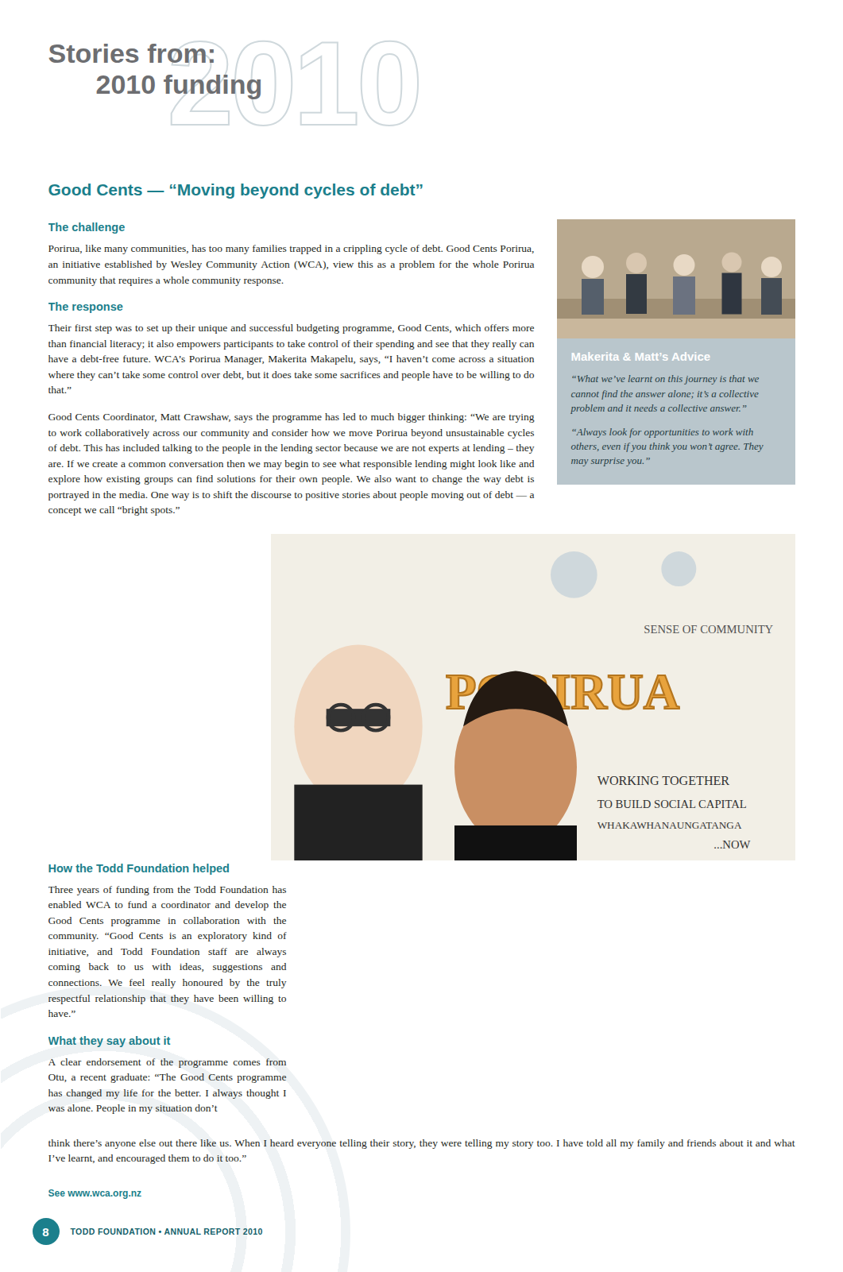2010
Stories from:2010 funding
Good Cents — “Moving beyond cycles of debt”
Makerita & Matt’s Advice
“What we’ve learnt on this journey is that we cannot find the answer alone; it’s a collective problem and it needs a collective answer.”
“Always look for opportunities to work with others, even if you think you won’t agree. They may surprise you.”
The challenge
Porirua, like many communities, has too many families trapped in a crippling cycle of debt. Good Cents Porirua, an initiative established by Wesley Community Action (WCA), view this as a problem for the whole Porirua community that requires a whole community response.
The response
Their first step was to set up their unique and successful budgeting programme, Good Cents, which offers more than financial literacy; it also empowers participants to take control of their spending and see that they really can have a debt-free future. WCA’s Porirua Manager, Makerita Makapelu, says, “I haven’t come across a situation where they can’t take some control over debt, but it does take some sacrifices and people have to be willing to do that.”
Good Cents Coordinator, Matt Crawshaw, says the programme has led to much bigger thinking: “We are trying to work collaboratively across our community and consider how we move Porirua beyond unsustainable cycles of debt. This has included talking to the people in the lending sector because we are not experts at lending – they are. If we create a common conversation then we may begin to see what responsible lending might look like and explore how existing groups can find solutions for their own people. We also want to change the way debt is portrayed in the media. One way is to shift the discourse to positive stories about people moving out of debt — a concept we call “bright spots.”
How the Todd Foundation helped
Three years of funding from the Todd Foundation has enabled WCA to fund a coordinator and develop the Good Cents programme in collaboration with the community. “Good Cents is an exploratory kind of initiative, and Todd Foundation staff are always coming back to us with ideas, suggestions and connections. We feel really honoured by the truly respectful relationship that they have been willing to have.”
What they say about it
A clear endorsement of the programme comes from Otu, a recent graduate: “The Good Cents programme has changed my life for the better. I always thought I was alone. People in my situation don’t
think there’s anyone else out there like us. When I heard everyone telling their story, they were telling my story too. I have told all my family and friends about it and what I’ve learnt, and encouraged them to do it too.”
See www.wca.org.nz
8
Todd Foundation • Annual Report 2010